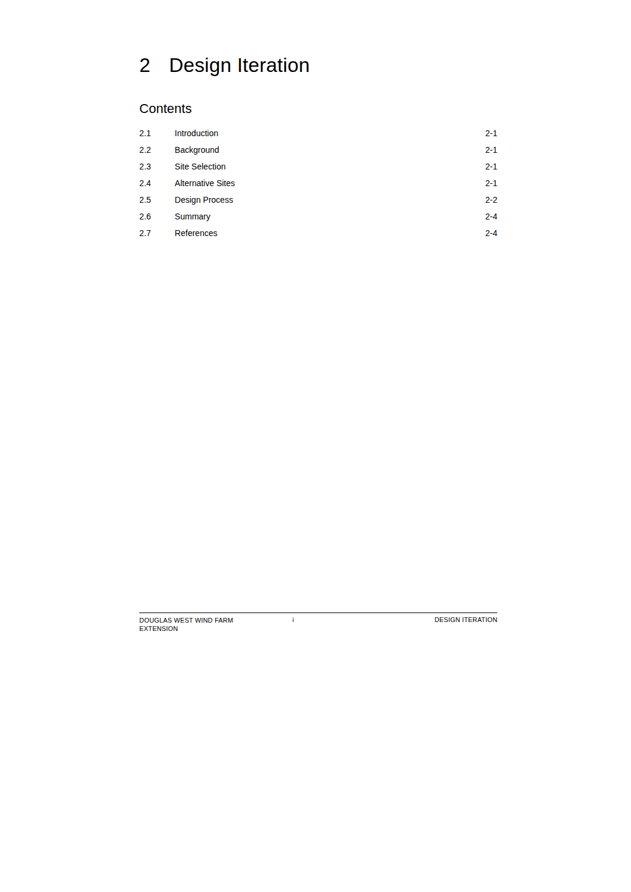2 Design Iteration
Contents
| 2.1 | Introduction | 2-1 |
| 2.2 | Background | 2-1 |
| 2.3 | Site Selection | 2-1 |
| 2.4 | Alternative Sites | 2-1 |
| 2.5 | Design Process | 2-2 |
| 2.6 | Summary | 2-4 |
| 2.7 | References | 2-4 |
DOUGLAS WEST WIND FARM
EXTENSION
i
DESIGN ITERATION